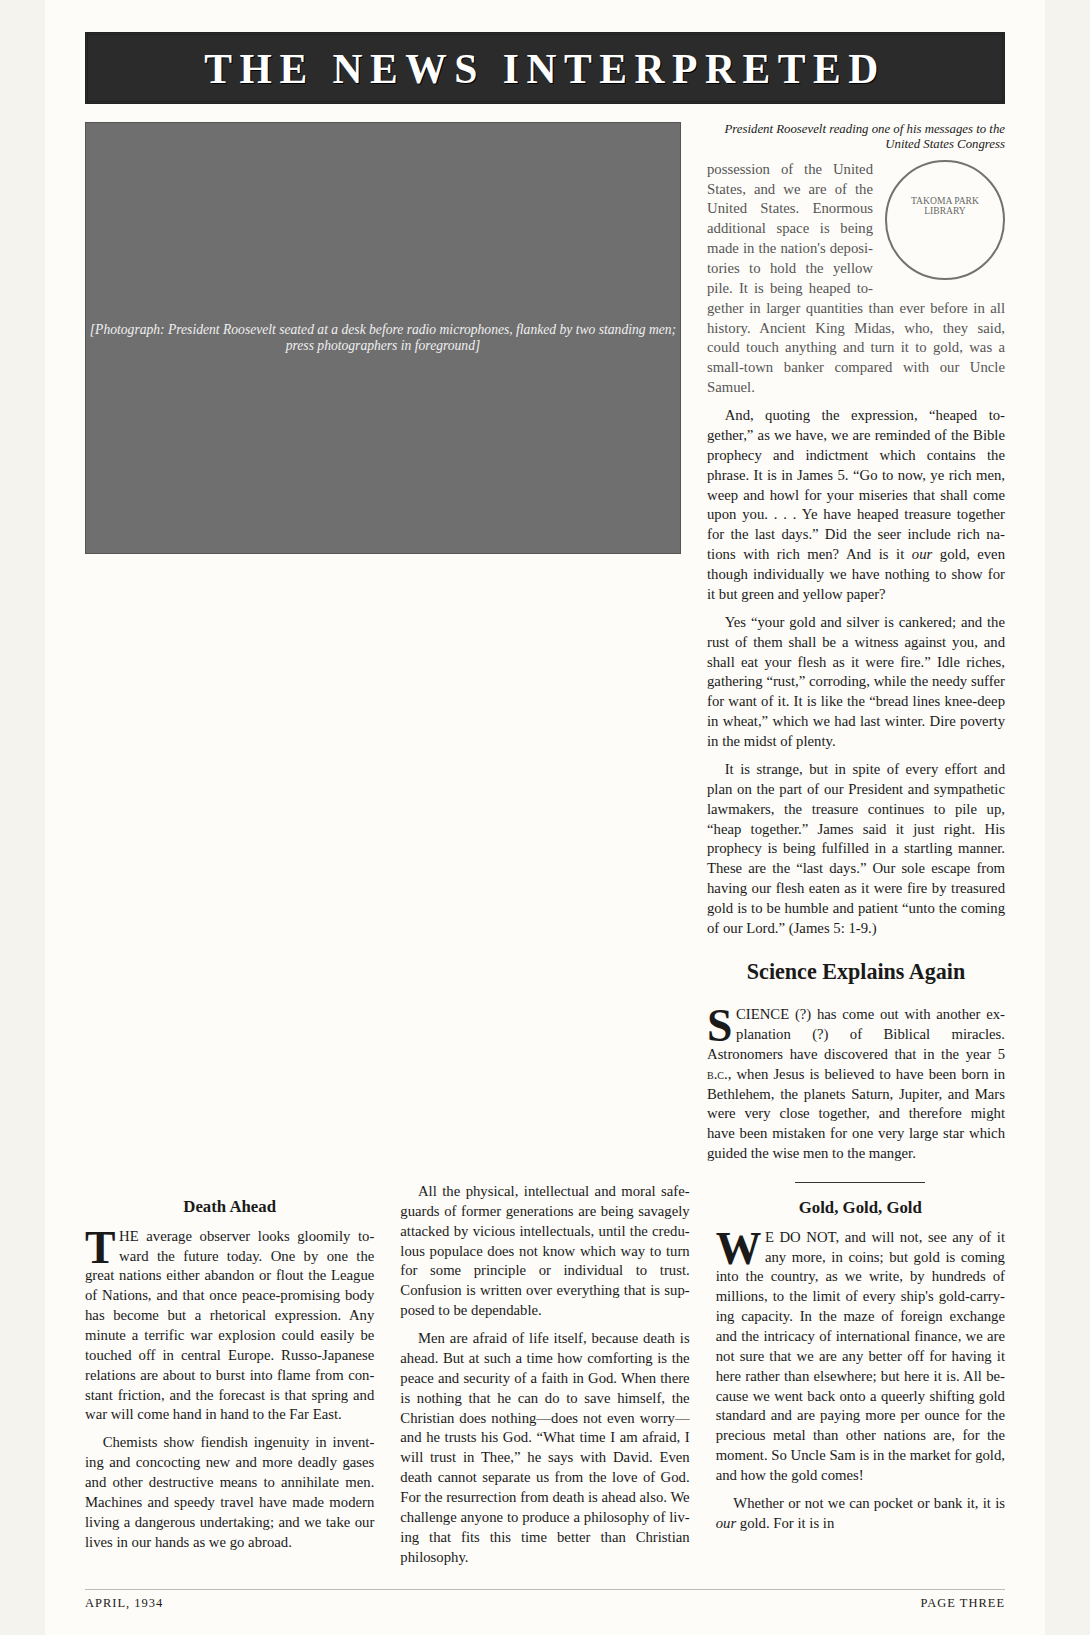The News Interpreted
[Photograph: President Roosevelt seated at a desk before radio microphones, flanked by two standing men; press photographers in foreground]
President Roosevelt reading one of his messages to the United States Congress
TAKOMA PARK
LIBRARY
possession of the United States, and we are of the United States. Enormous additional space is being made in the nation's depositories to hold the yellow pile. It is being heaped together in larger quantities than ever before in all history. Ancient King Midas, who, they said, could touch anything and turn it to gold, was a small-town banker compared with our Uncle Samuel.
And, quoting the expression, “heaped together,” as we have, we are reminded of the Bible prophecy and indictment which contains the phrase. It is in James 5. “Go to now, ye rich men, weep and howl for your miseries that shall come upon you. . . . Ye have heaped treasure together for the last days.” Did the seer include rich nations with rich men? And is it our gold, even though individually we have nothing to show for it but green and yellow paper?
Yes “your gold and silver is cankered; and the rust of them shall be a witness against you, and shall eat your flesh as it were fire.” Idle riches, gathering “rust,” corroding, while the needy suffer for want of it. It is like the “bread lines knee-deep in wheat,” which we had last winter. Dire poverty in the midst of plenty.
It is strange, but in spite of every effort and plan on the part of our President and sympathetic lawmakers, the treasure continues to pile up, “heap together.” James said it just right. His prophecy is being fulfilled in a startling manner. These are the “last days.” Our sole escape from having our flesh eaten as it were fire by treasured gold is to be humble and patient “unto the coming of our Lord.” (James 5: 1-9.)
Science Explains Again
SCIENCE (?) has come out with another explanation (?) of Biblical miracles. Astronomers have discovered that in the year 5 b.c., when Jesus is believed to have been born in Bethlehem, the planets Saturn, Jupiter, and Mars were very close together, and therefore might have been mistaken for one very large star which guided the wise men to the manger.
Death Ahead
THE average observer looks gloomily toward the future today. One by one the great nations either abandon or flout the League of Nations, and that once peace-promising body has become but a rhetorical expression. Any minute a terrific war explosion could easily be touched off in central Europe. Russo-Japanese relations are about to burst into flame from constant friction, and the forecast is that spring and war will come hand in hand to the Far East.
Chemists show fiendish ingenuity in inventing and concocting new and more deadly gases and other destructive means to annihilate men. Machines and speedy travel have made modern living a dangerous undertaking; and we take our lives in our hands as we go abroad.
All the physical, intellectual and moral safeguards of former generations are being savagely attacked by vicious intellectuals, until the credulous populace does not know which way to turn for some principle or individual to trust. Confusion is written over everything that is supposed to be dependable.
Men are afraid of life itself, because death is ahead. But at such a time how comforting is the peace and security of a faith in God. When there is nothing that he can do to save himself, the Christian does nothing—does not even worry—and he trusts his God. “What time I am afraid, I will trust in Thee,” he says with David. Even death cannot separate us from the love of God. For the resurrection from death is ahead also. We challenge anyone to produce a philosophy of living that fits this time better than Christian philosophy.
Gold, Gold, Gold
WE DO NOT, and will not, see any of it any more, in coins; but gold is coming into the country, as we write, by hundreds of millions, to the limit of every ship's gold-carrying capacity. In the maze of foreign exchange and the intricacy of international finance, we are not sure that we are any better off for having it here rather than elsewhere; but here it is. All because we went back onto a queerly shifting gold standard and are paying more per ounce for the precious metal than other nations are, for the moment. So Uncle Sam is in the market for gold, and how the gold comes!
Whether or not we can pocket or bank it, it is our gold. For it is in
APRIL, 1934 PAGE THREE